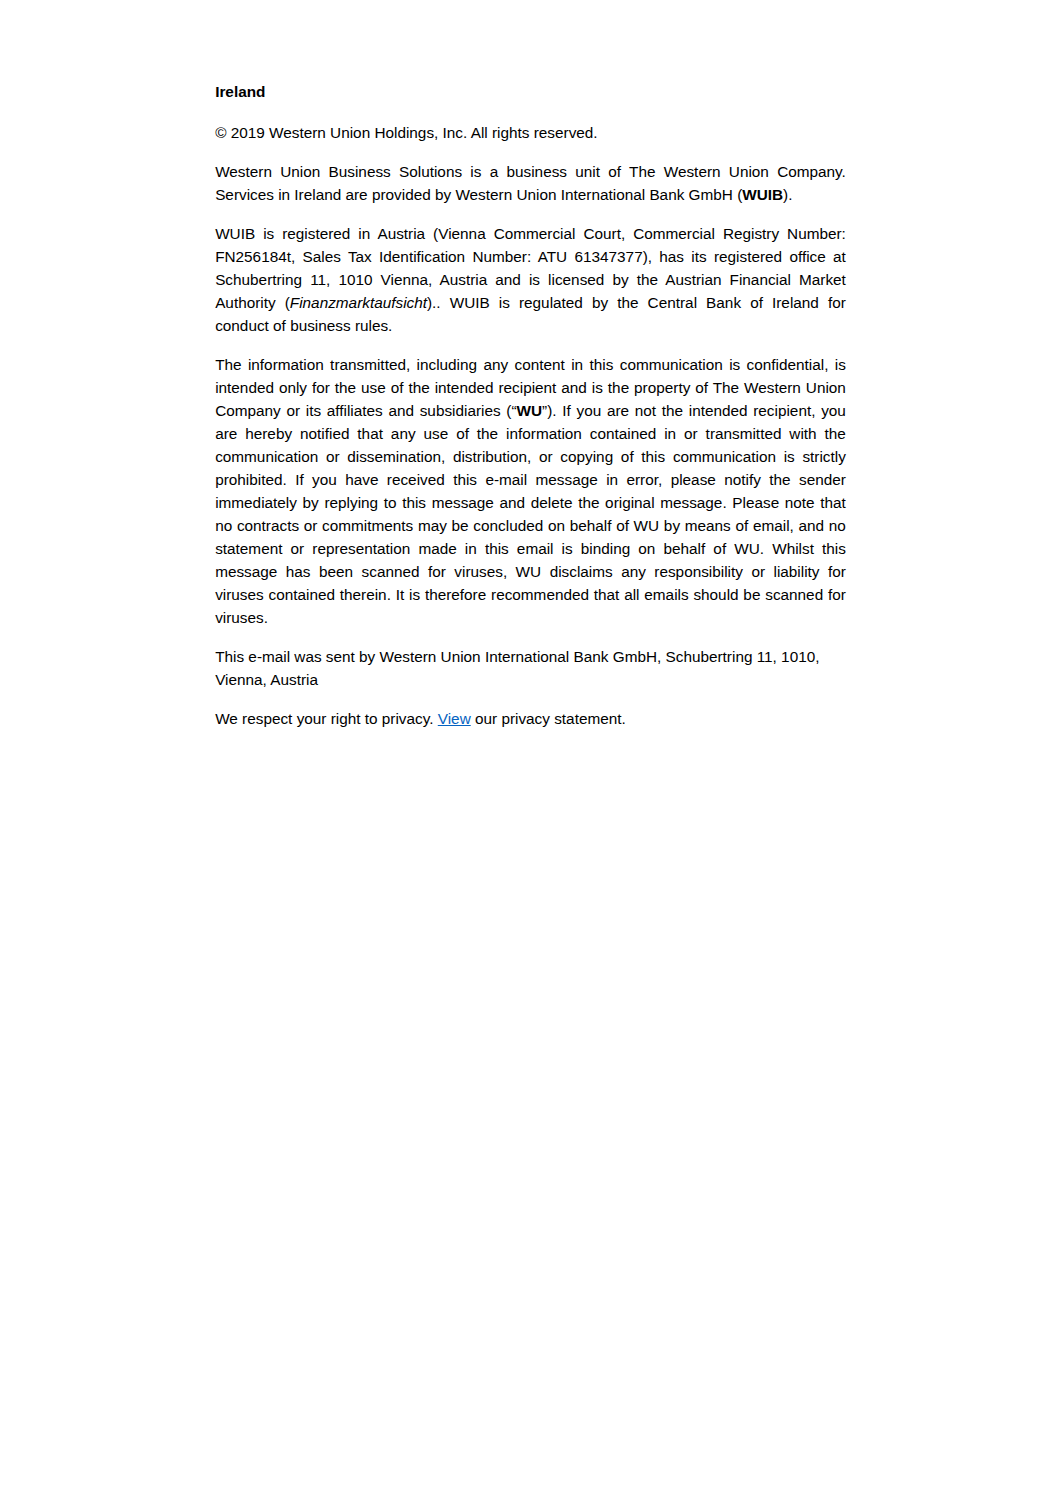Ireland
© 2019 Western Union Holdings, Inc. All rights reserved.
Western Union Business Solutions is a business unit of The Western Union Company. Services in Ireland are provided by Western Union International Bank GmbH (WUIB).
WUIB is registered in Austria (Vienna Commercial Court, Commercial Registry Number: FN256184t, Sales Tax Identification Number: ATU 61347377), has its registered office at Schubertring 11, 1010 Vienna, Austria and is licensed by the Austrian Financial Market Authority (Finanzmarktaufsicht).. WUIB is regulated by the Central Bank of Ireland for conduct of business rules.
The information transmitted, including any content in this communication is confidential, is intended only for the use of the intended recipient and is the property of The Western Union Company or its affiliates and subsidiaries (“WU”). If you are not the intended recipient, you are hereby notified that any use of the information contained in or transmitted with the communication or dissemination, distribution, or copying of this communication is strictly prohibited. If you have received this e-mail message in error, please notify the sender immediately by replying to this message and delete the original message. Please note that no contracts or commitments may be concluded on behalf of WU by means of email, and no statement or representation made in this email is binding on behalf of WU. Whilst this message has been scanned for viruses, WU disclaims any responsibility or liability for viruses contained therein. It is therefore recommended that all emails should be scanned for viruses.
This e-mail was sent by Western Union International Bank GmbH, Schubertring 11, 1010, Vienna, Austria
We respect your right to privacy. View our privacy statement.